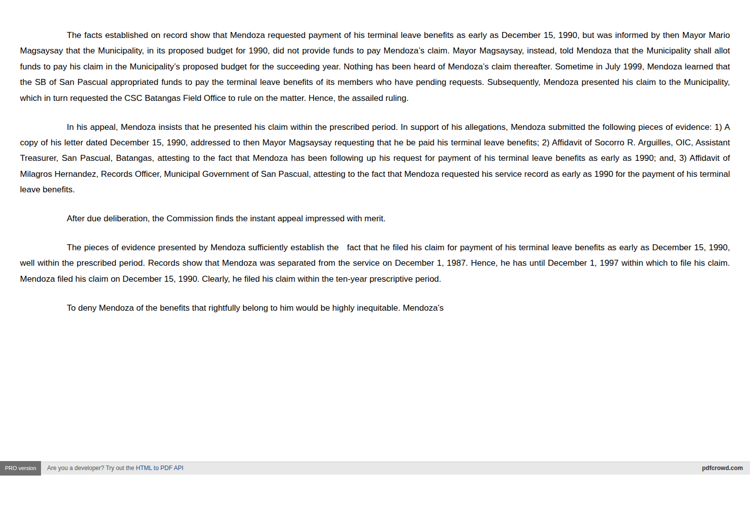The facts established on record show that Mendoza requested payment of his terminal leave benefits as early as December 15, 1990, but was informed by then Mayor Mario Magsaysay that the Municipality, in its proposed budget for 1990, did not provide funds to pay Mendoza’s claim. Mayor Magsaysay, instead, told Mendoza that the Municipality shall allot funds to pay his claim in the Municipality’s proposed budget for the succeeding year. Nothing has been heard of Mendoza’s claim thereafter. Sometime in July 1999, Mendoza learned that the SB of San Pascual appropriated funds to pay the terminal leave benefits of its members who have pending requests. Subsequently, Mendoza presented his claim to the Municipality, which in turn requested the CSC Batangas Field Office to rule on the matter. Hence, the assailed ruling.
In his appeal, Mendoza insists that he presented his claim within the prescribed period. In support of his allegations, Mendoza submitted the following pieces of evidence: 1) A copy of his letter dated December 15, 1990, addressed to then Mayor Magsaysay requesting that he be paid his terminal leave benefits; 2) Affidavit of Socorro R. Arguilles, OIC, Assistant Treasurer, San Pascual, Batangas, attesting to the fact that Mendoza has been following up his request for payment of his terminal leave benefits as early as 1990; and, 3) Affidavit of Milagros Hernandez, Records Officer, Municipal Government of San Pascual, attesting to the fact that Mendoza requested his service record as early as 1990 for the payment of his terminal leave benefits.
After due deliberation, the Commission finds the instant appeal impressed with merit.
The pieces of evidence presented by Mendoza sufficiently establish the fact that he filed his claim for payment of his terminal leave benefits as early as December 15, 1990, well within the prescribed period. Records show that Mendoza was separated from the service on December 1, 1987. Hence, he has until December 1, 1997 within which to file his claim. Mendoza filed his claim on December 15, 1990. Clearly, he filed his claim within the ten-year prescriptive period.
To deny Mendoza of the benefits that rightfully belong to him would be highly inequitable. Mendoza’s
PRO version Are you a developer? Try out the HTML to PDF API pdfcrowd.com